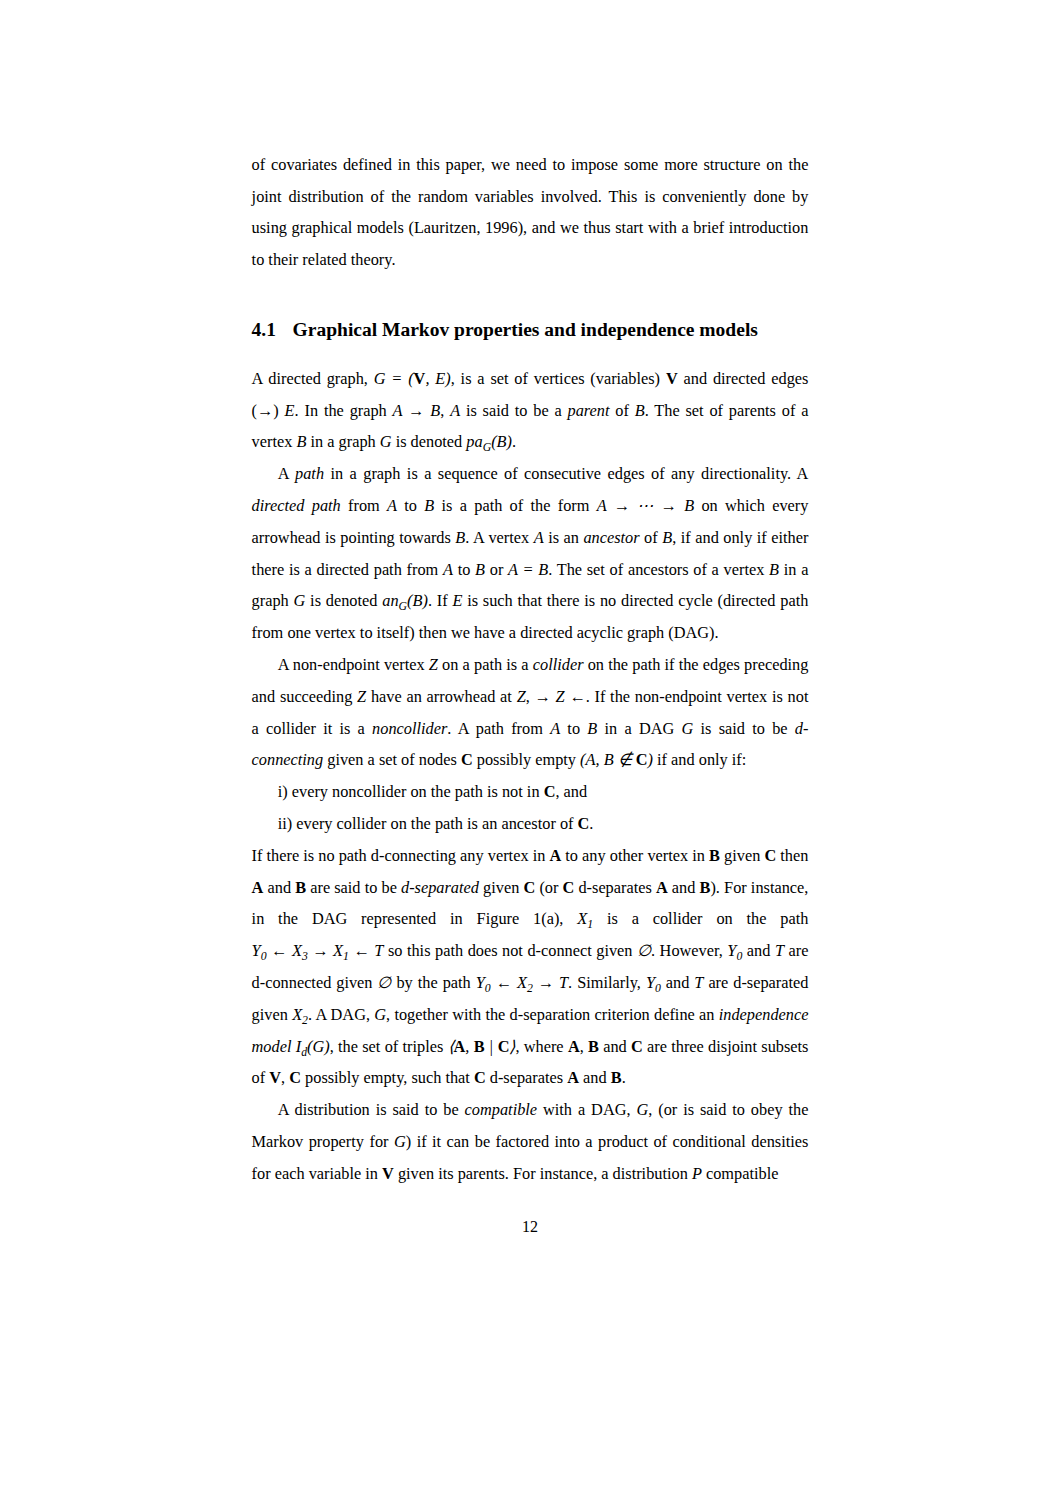of covariates defined in this paper, we need to impose some more structure on the joint distribution of the random variables involved. This is conveniently done by using graphical models (Lauritzen, 1996), and we thus start with a brief introduction to their related theory.
4.1 Graphical Markov properties and independence models
A directed graph, G = (V, E), is a set of vertices (variables) V and directed edges (→) E. In the graph A → B, A is said to be a parent of B. The set of parents of a vertex B in a graph G is denoted paG(B).
A path in a graph is a sequence of consecutive edges of any directionality. A directed path from A to B is a path of the form A → ⋯ → B on which every arrowhead is pointing towards B. A vertex A is an ancestor of B, if and only if either there is a directed path from A to B or A = B. The set of ancestors of a vertex B in a graph G is denoted anG(B). If E is such that there is no directed cycle (directed path from one vertex to itself) then we have a directed acyclic graph (DAG).
A non-endpoint vertex Z on a path is a collider on the path if the edges preceding and succeeding Z have an arrowhead at Z, → Z ←. If the non-endpoint vertex is not a collider it is a noncollider. A path from A to B in a DAG G is said to be d-connecting given a set of nodes C possibly empty (A, B ∉ C) if and only if:
i) every noncollider on the path is not in C, and
ii) every collider on the path is an ancestor of C.
If there is no path d-connecting any vertex in A to any other vertex in B given C then A and B are said to be d-separated given C (or C d-separates A and B). For instance, in the DAG represented in Figure 1(a), X1 is a collider on the path Y0 ← X3 → X1 ← T so this path does not d-connect given ∅. However, Y0 and T are d-connected given ∅ by the path Y0 ← X2 → T. Similarly, Y0 and T are d-separated given X2. A DAG, G, together with the d-separation criterion define an independence model Id(G), the set of triples ⟨A, B | C⟩, where A, B and C are three disjoint subsets of V, C possibly empty, such that C d-separates A and B.
A distribution is said to be compatible with a DAG, G, (or is said to obey the Markov property for G) if it can be factored into a product of conditional densities for each variable in V given its parents. For instance, a distribution P compatible
12